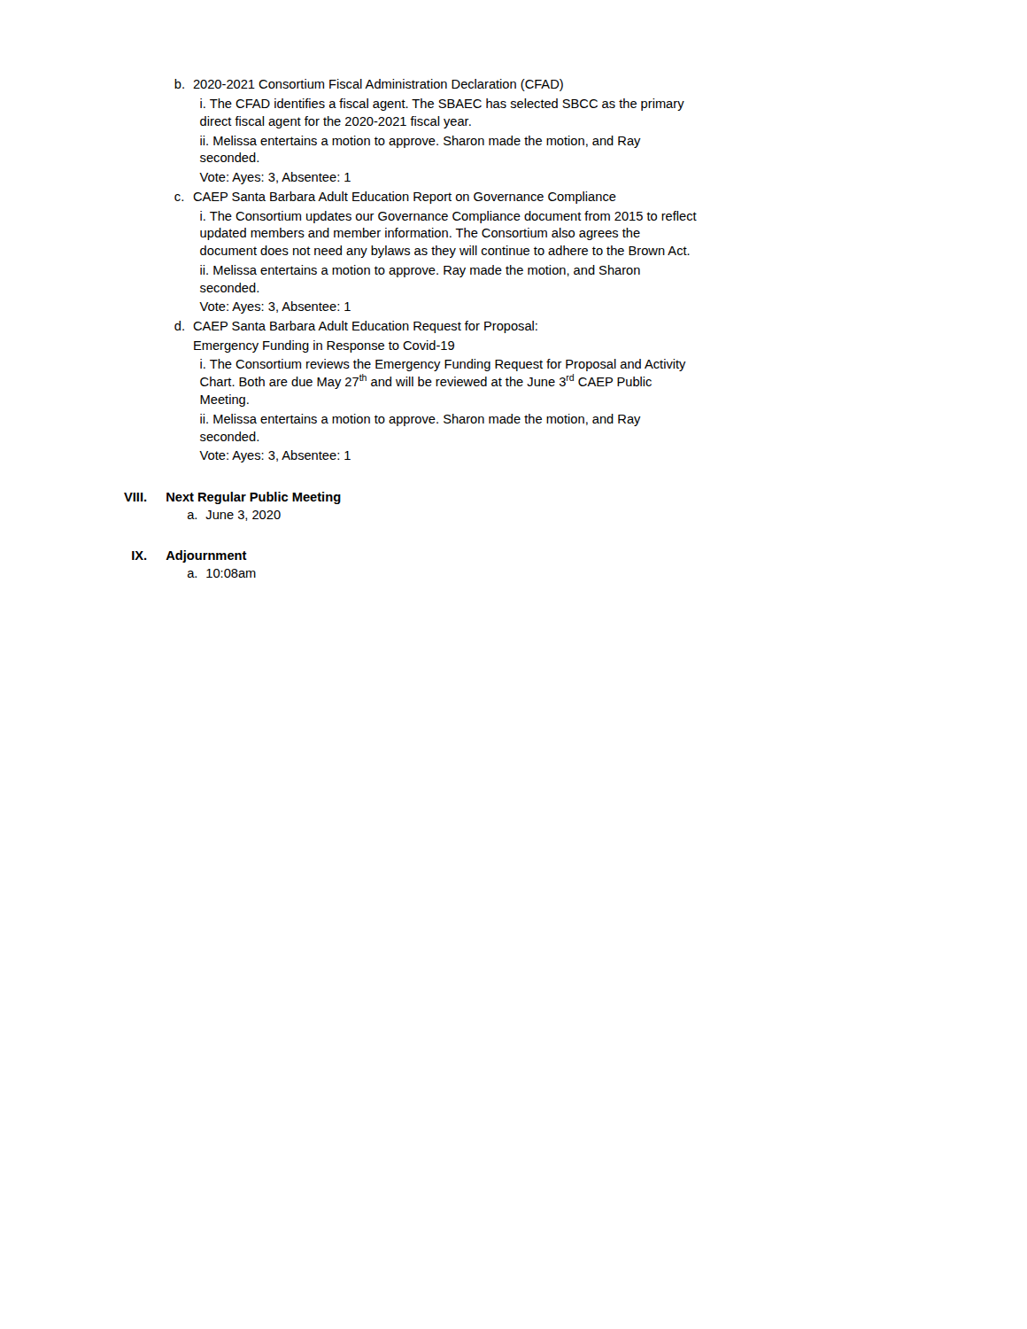b. 2020-2021 Consortium Fiscal Administration Declaration (CFAD)
i. The CFAD identifies a fiscal agent. The SBAEC has selected SBCC as the primary direct fiscal agent for the 2020-2021 fiscal year.
ii. Melissa entertains a motion to approve. Sharon made the motion, and Ray seconded.
Vote: Ayes: 3, Absentee: 1
c. CAEP Santa Barbara Adult Education Report on Governance Compliance
i. The Consortium updates our Governance Compliance document from 2015 to reflect updated members and member information. The Consortium also agrees the document does not need any bylaws as they will continue to adhere to the Brown Act.
ii. Melissa entertains a motion to approve. Ray made the motion, and Sharon seconded.
Vote: Ayes: 3, Absentee: 1
d. CAEP Santa Barbara Adult Education Request for Proposal:
Emergency Funding in Response to Covid-19
i. The Consortium reviews the Emergency Funding Request for Proposal and Activity Chart. Both are due May 27th and will be reviewed at the June 3rd CAEP Public Meeting.
ii. Melissa entertains a motion to approve. Sharon made the motion, and Ray seconded.
Vote: Ayes: 3, Absentee: 1
VIII.
Next Regular Public Meeting
a. June 3, 2020
IX.
Adjournment
a. 10:08am